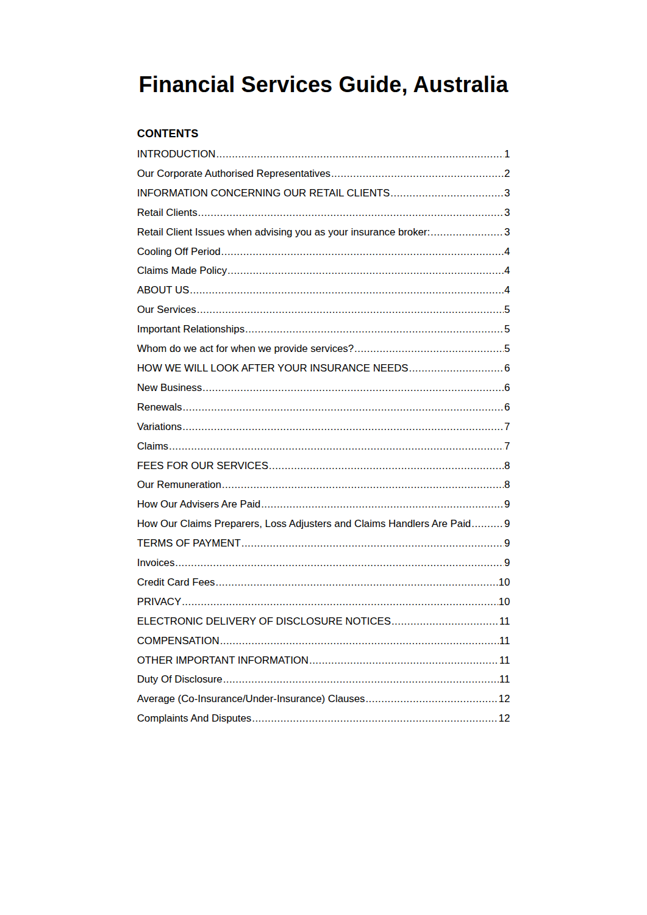Financial Services Guide, Australia
CONTENTS
INTRODUCTION ........................................................................................................................................................................... 1
Our Corporate Authorised Representatives ......................................................................................................... 2
INFORMATION CONCERNING OUR RETAIL CLIENTS ............................................................................. 3
Retail Clients ................................................................................................................................................................. 3
Retail Client Issues when advising you as your insurance broker: ................................................. 3
Cooling Off Period ....................................................................................................................................................... 4
Claims Made Policy ..................................................................................................................................................... 4
ABOUT US ..................................................................................................................................................................... 4
Our Services ................................................................................................................................................................ 5
Important Relationships ............................................................................................................................................. 5
Whom do we act for when we provide services? ......................................................................................... 5
HOW WE WILL LOOK AFTER YOUR INSURANCE NEEDS ....................................................................... 6
New Business .............................................................................................................................................................. 6
Renewals ..................................................................................................................................................................... 6
Variations ....................................................................................................................................................................... 7
Claims ............................................................................................................................................................................. 7
FEES FOR OUR SERVICES ....................................................................................................................................... 8
Our Remuneration ....................................................................................................................................................... 8
How Our Advisers Are Paid ..................................................................................................................................... 9
How Our Claims Preparers, Loss Adjusters and Claims Handlers Are Paid .............................. 9
TERMS OF PAYMENT ................................................................................................................................................. 9
Invoices .......................................................................................................................................................................... 9
Credit Card Fees ......................................................................................................................................................... 10
PRIVACY ......................................................................................................................................................................... 10
ELECTRONIC DELIVERY OF DISCLOSURE NOTICES ............................................................................. 11
COMPENSATION ......................................................................................................................................................... 11
OTHER IMPORTANT INFORMATION ....................................................................................................................... 11
Duty Of Disclosure ....................................................................................................................................................... 11
Average (Co-Insurance/Under-Insurance) Clauses ............................................................................. 12
Complaints And Disputes ......................................................................................................................................... 12